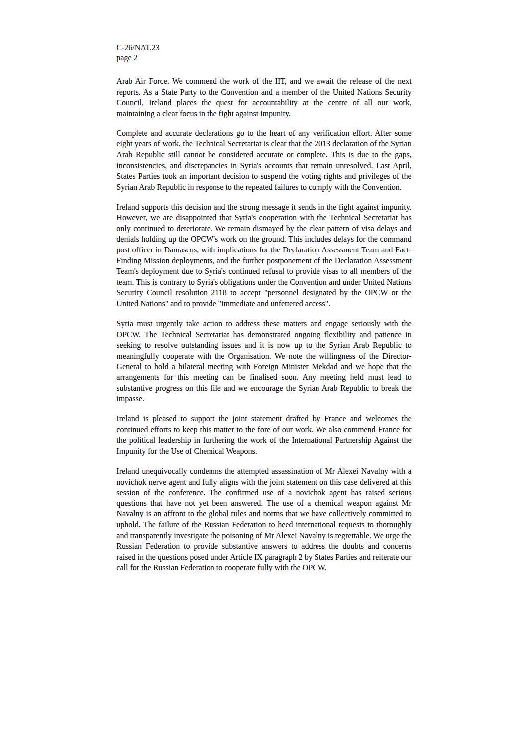C-26/NAT.23 page 2
Arab Air Force. We commend the work of the IIT, and we await the release of the next reports. As a State Party to the Convention and a member of the United Nations Security Council, Ireland places the quest for accountability at the centre of all our work, maintaining a clear focus in the fight against impunity.
Complete and accurate declarations go to the heart of any verification effort. After some eight years of work, the Technical Secretariat is clear that the 2013 declaration of the Syrian Arab Republic still cannot be considered accurate or complete. This is due to the gaps, inconsistencies, and discrepancies in Syria's accounts that remain unresolved. Last April, States Parties took an important decision to suspend the voting rights and privileges of the Syrian Arab Republic in response to the repeated failures to comply with the Convention.
Ireland supports this decision and the strong message it sends in the fight against impunity. However, we are disappointed that Syria's cooperation with the Technical Secretariat has only continued to deteriorate. We remain dismayed by the clear pattern of visa delays and denials holding up the OPCW's work on the ground. This includes delays for the command post officer in Damascus, with implications for the Declaration Assessment Team and Fact-Finding Mission deployments, and the further postponement of the Declaration Assessment Team's deployment due to Syria's continued refusal to provide visas to all members of the team. This is contrary to Syria's obligations under the Convention and under United Nations Security Council resolution 2118 to accept "personnel designated by the OPCW or the United Nations" and to provide "immediate and unfettered access".
Syria must urgently take action to address these matters and engage seriously with the OPCW. The Technical Secretariat has demonstrated ongoing flexibility and patience in seeking to resolve outstanding issues and it is now up to the Syrian Arab Republic to meaningfully cooperate with the Organisation. We note the willingness of the Director-General to hold a bilateral meeting with Foreign Minister Mekdad and we hope that the arrangements for this meeting can be finalised soon. Any meeting held must lead to substantive progress on this file and we encourage the Syrian Arab Republic to break the impasse.
Ireland is pleased to support the joint statement drafted by France and welcomes the continued efforts to keep this matter to the fore of our work. We also commend France for the political leadership in furthering the work of the International Partnership Against the Impunity for the Use of Chemical Weapons.
Ireland unequivocally condemns the attempted assassination of Mr Alexei Navalny with a novichok nerve agent and fully aligns with the joint statement on this case delivered at this session of the conference. The confirmed use of a novichok agent has raised serious questions that have not yet been answered. The use of a chemical weapon against Mr Navalny is an affront to the global rules and norms that we have collectively committed to uphold. The failure of the Russian Federation to heed international requests to thoroughly and transparently investigate the poisoning of Mr Alexei Navalny is regrettable. We urge the Russian Federation to provide substantive answers to address the doubts and concerns raised in the questions posed under Article IX paragraph 2 by States Parties and reiterate our call for the Russian Federation to cooperate fully with the OPCW.